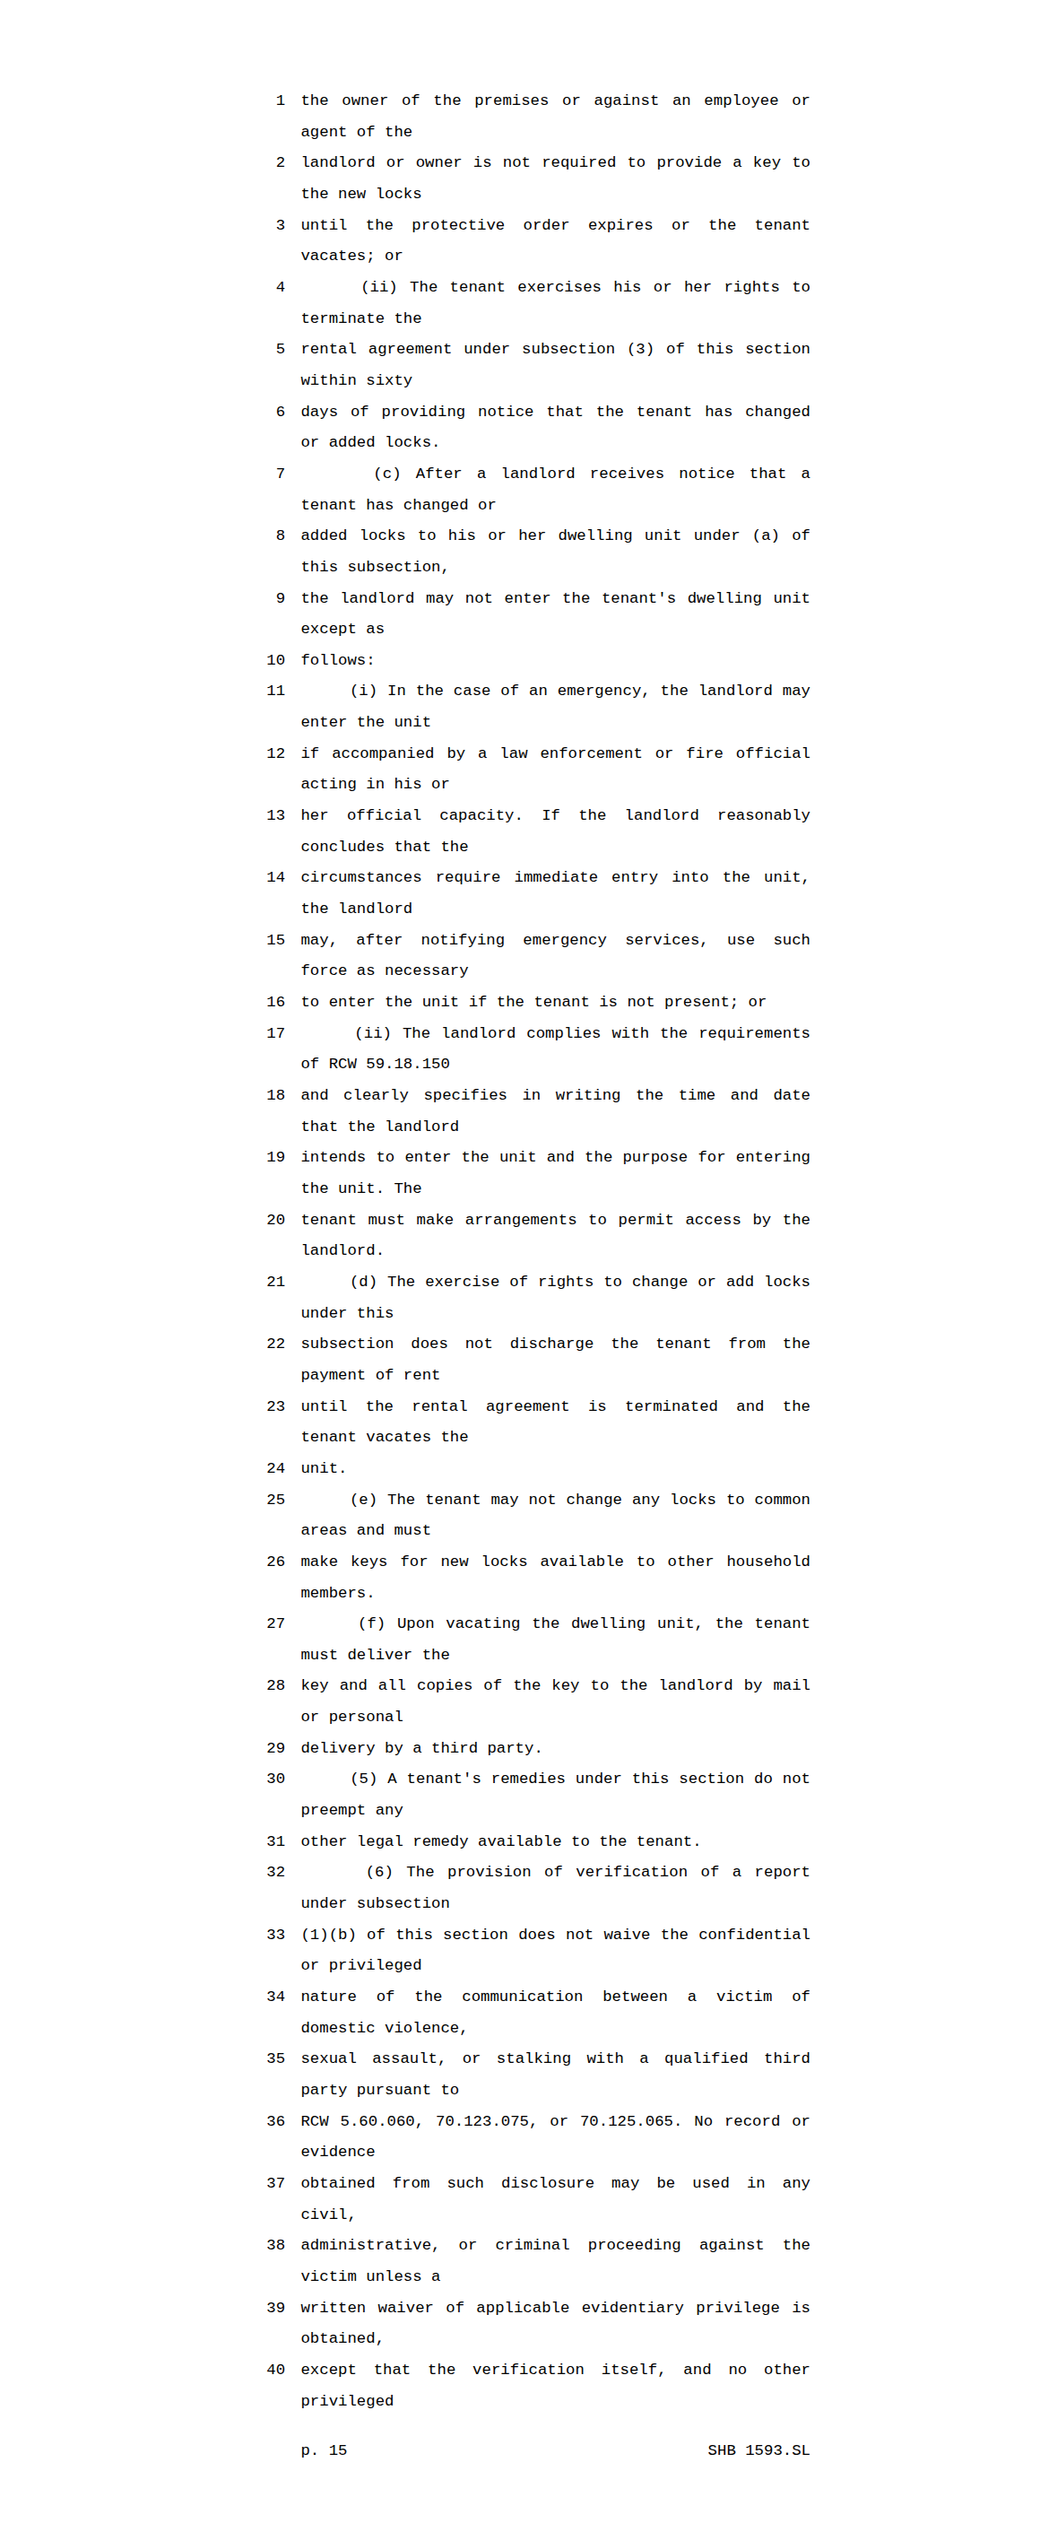the owner of the premises or against an employee or agent of the
landlord or owner is not required to provide a key to the new locks
until the protective order expires or the tenant vacates; or
(ii) The tenant exercises his or her rights to terminate the
rental agreement under subsection (3) of this section within sixty
days of providing notice that the tenant has changed or added locks.
(c) After a landlord receives notice that a tenant has changed or
added locks to his or her dwelling unit under (a) of this subsection,
the landlord may not enter the tenant's dwelling unit except as
follows:
(i) In the case of an emergency, the landlord may enter the unit
if accompanied by a law enforcement or fire official acting in his or
her official capacity. If the landlord reasonably concludes that the
circumstances require immediate entry into the unit, the landlord
may, after notifying emergency services, use such force as necessary
to enter the unit if the tenant is not present; or
(ii) The landlord complies with the requirements of RCW 59.18.150
and clearly specifies in writing the time and date that the landlord
intends to enter the unit and the purpose for entering the unit. The
tenant must make arrangements to permit access by the landlord.
(d) The exercise of rights to change or add locks under this
subsection does not discharge the tenant from the payment of rent
until the rental agreement is terminated and the tenant vacates the
unit.
(e) The tenant may not change any locks to common areas and must
make keys for new locks available to other household members.
(f) Upon vacating the dwelling unit, the tenant must deliver the
key and all copies of the key to the landlord by mail or personal
delivery by a third party.
(5) A tenant's remedies under this section do not preempt any
other legal remedy available to the tenant.
(6) The provision of verification of a report under subsection
(1)(b) of this section does not waive the confidential or privileged
nature of the communication between a victim of domestic violence,
sexual assault, or stalking with a qualified third party pursuant to
RCW 5.60.060, 70.123.075, or 70.125.065. No record or evidence
obtained from such disclosure may be used in any civil,
administrative, or criminal proceeding against the victim unless a
written waiver of applicable evidentiary privilege is obtained,
except that the verification itself, and no other privileged
p. 15 SHB 1593.SL